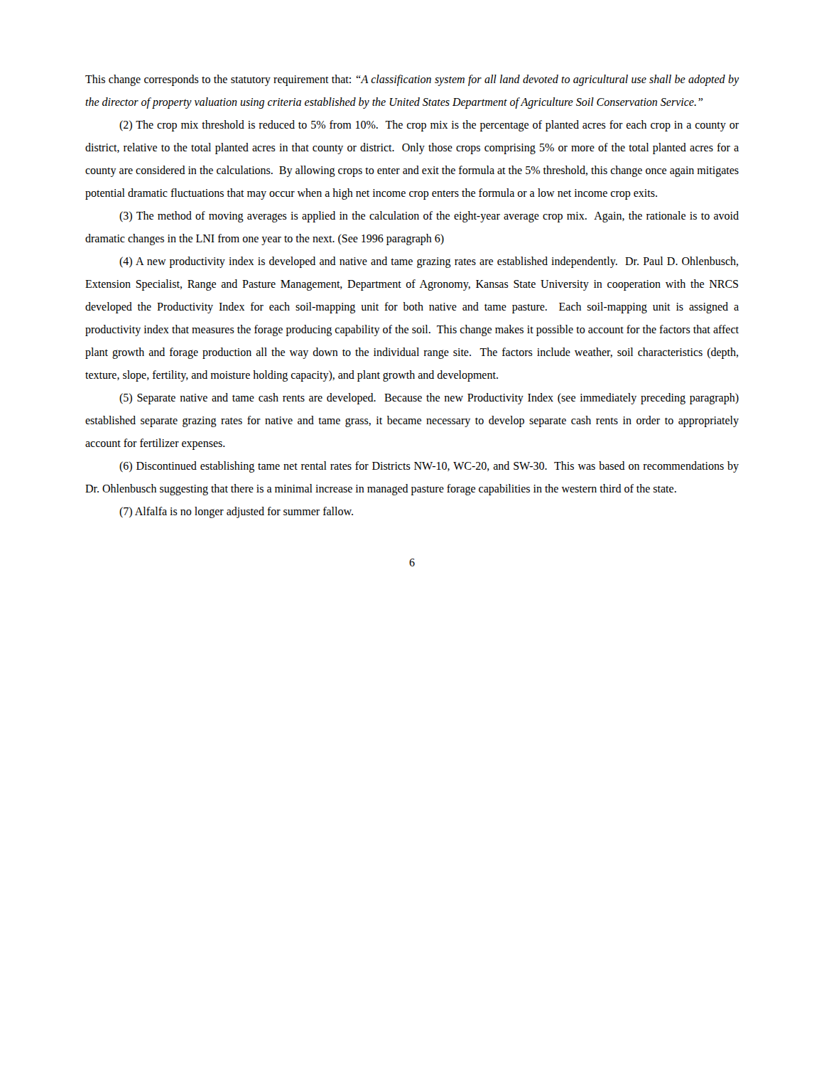This change corresponds to the statutory requirement that: “A classification system for all land devoted to agricultural use shall be adopted by the director of property valuation using criteria established by the United States Department of Agriculture Soil Conservation Service.”
(2) The crop mix threshold is reduced to 5% from 10%. The crop mix is the percentage of planted acres for each crop in a county or district, relative to the total planted acres in that county or district. Only those crops comprising 5% or more of the total planted acres for a county are considered in the calculations. By allowing crops to enter and exit the formula at the 5% threshold, this change once again mitigates potential dramatic fluctuations that may occur when a high net income crop enters the formula or a low net income crop exits.
(3) The method of moving averages is applied in the calculation of the eight-year average crop mix. Again, the rationale is to avoid dramatic changes in the LNI from one year to the next. (See 1996 paragraph 6)
(4) A new productivity index is developed and native and tame grazing rates are established independently. Dr. Paul D. Ohlenbusch, Extension Specialist, Range and Pasture Management, Department of Agronomy, Kansas State University in cooperation with the NRCS developed the Productivity Index for each soil-mapping unit for both native and tame pasture. Each soil-mapping unit is assigned a productivity index that measures the forage producing capability of the soil. This change makes it possible to account for the factors that affect plant growth and forage production all the way down to the individual range site. The factors include weather, soil characteristics (depth, texture, slope, fertility, and moisture holding capacity), and plant growth and development.
(5) Separate native and tame cash rents are developed. Because the new Productivity Index (see immediately preceding paragraph) established separate grazing rates for native and tame grass, it became necessary to develop separate cash rents in order to appropriately account for fertilizer expenses.
(6) Discontinued establishing tame net rental rates for Districts NW-10, WC-20, and SW-30. This was based on recommendations by Dr. Ohlenbusch suggesting that there is a minimal increase in managed pasture forage capabilities in the western third of the state.
(7) Alfalfa is no longer adjusted for summer fallow.
6